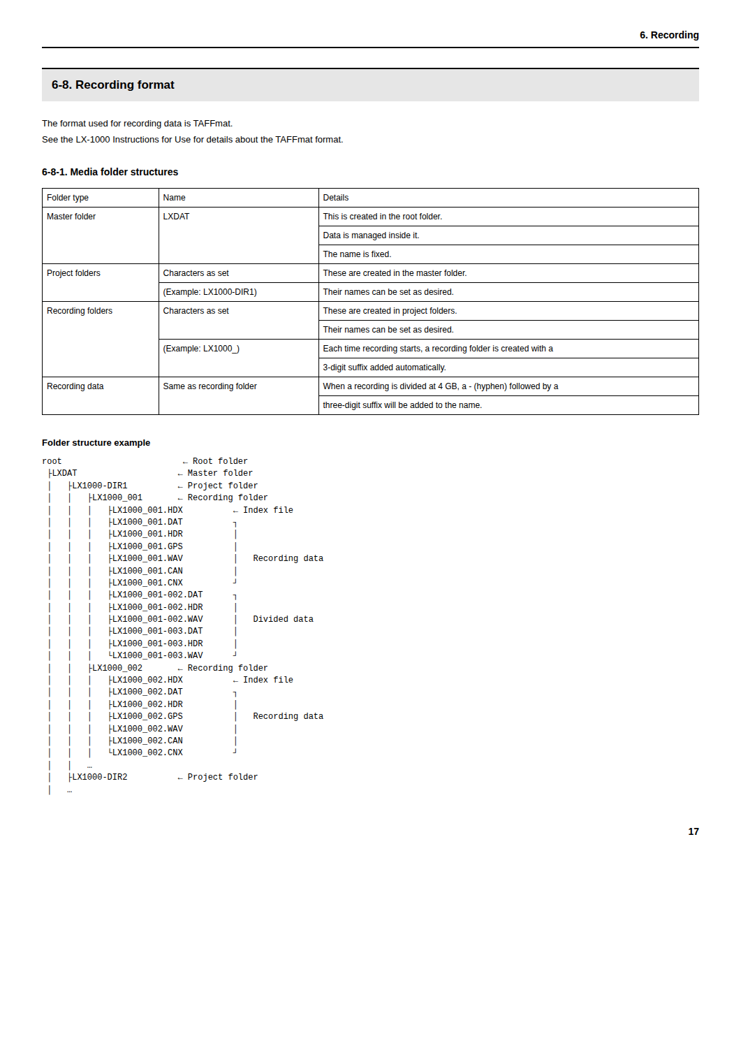6. Recording
6-8. Recording format
The format used for recording data is TAFFmat.
See the LX-1000 Instructions for Use for details about the TAFFmat format.
6-8-1. Media folder structures
| Folder type | Name | Details |
| --- | --- | --- |
| Master folder | LXDAT | This is created in the root folder. |
| Data is managed inside it. |
| The name is fixed. |
| Project folders | Characters as set | These are created in the master folder. |
| (Example: LX1000-DIR1) | Their names can be set as desired. |
| Recording folders | Characters as set | These are created in project folders. |
| Their names can be set as desired. |
| (Example: LX1000_) | Each time recording starts, a recording folder is created with a |
| 3-digit suffix added automatically. |
| Recording data | Same as recording folder | When a recording is divided at 4 GB, a - (hyphen) followed by a |
| three-digit suffix will be added to the name. |
Folder structure example
root                        ← Root folder
 ├LXDAT                    ← Master folder
 │   ├LX1000-DIR1          ← Project folder
 │   │   ├LX1000_001       ← Recording folder
 │   │   │   ├LX1000_001.HDX          ← Index file
 │   │   │   ├LX1000_001.DAT          ┐
 │   │   │   ├LX1000_001.HDR          │
 │   │   │   ├LX1000_001.GPS          │
 │   │   │   ├LX1000_001.WAV          │   Recording data
 │   │   │   ├LX1000_001.CAN          │
 │   │   │   ├LX1000_001.CNX          ┘
 │   │   │   ├LX1000_001-002.DAT      ┐
 │   │   │   ├LX1000_001-002.HDR      │
 │   │   │   ├LX1000_001-002.WAV      │   Divided data
 │   │   │   ├LX1000_001-003.DAT      │
 │   │   │   ├LX1000_001-003.HDR      │
 │   │   │   └LX1000_001-003.WAV      ┘
 │   │   ├LX1000_002       ← Recording folder
 │   │   │   ├LX1000_002.HDX          ← Index file
 │   │   │   ├LX1000_002.DAT          ┐
 │   │   │   ├LX1000_002.HDR          │
 │   │   │   ├LX1000_002.GPS          │   Recording data
 │   │   │   ├LX1000_002.WAV          │
 │   │   │   ├LX1000_002.CAN          │
 │   │   │   └LX1000_002.CNX          ┘
 │   │   …
 │   ├LX1000-DIR2          ← Project folder
 │   …
17